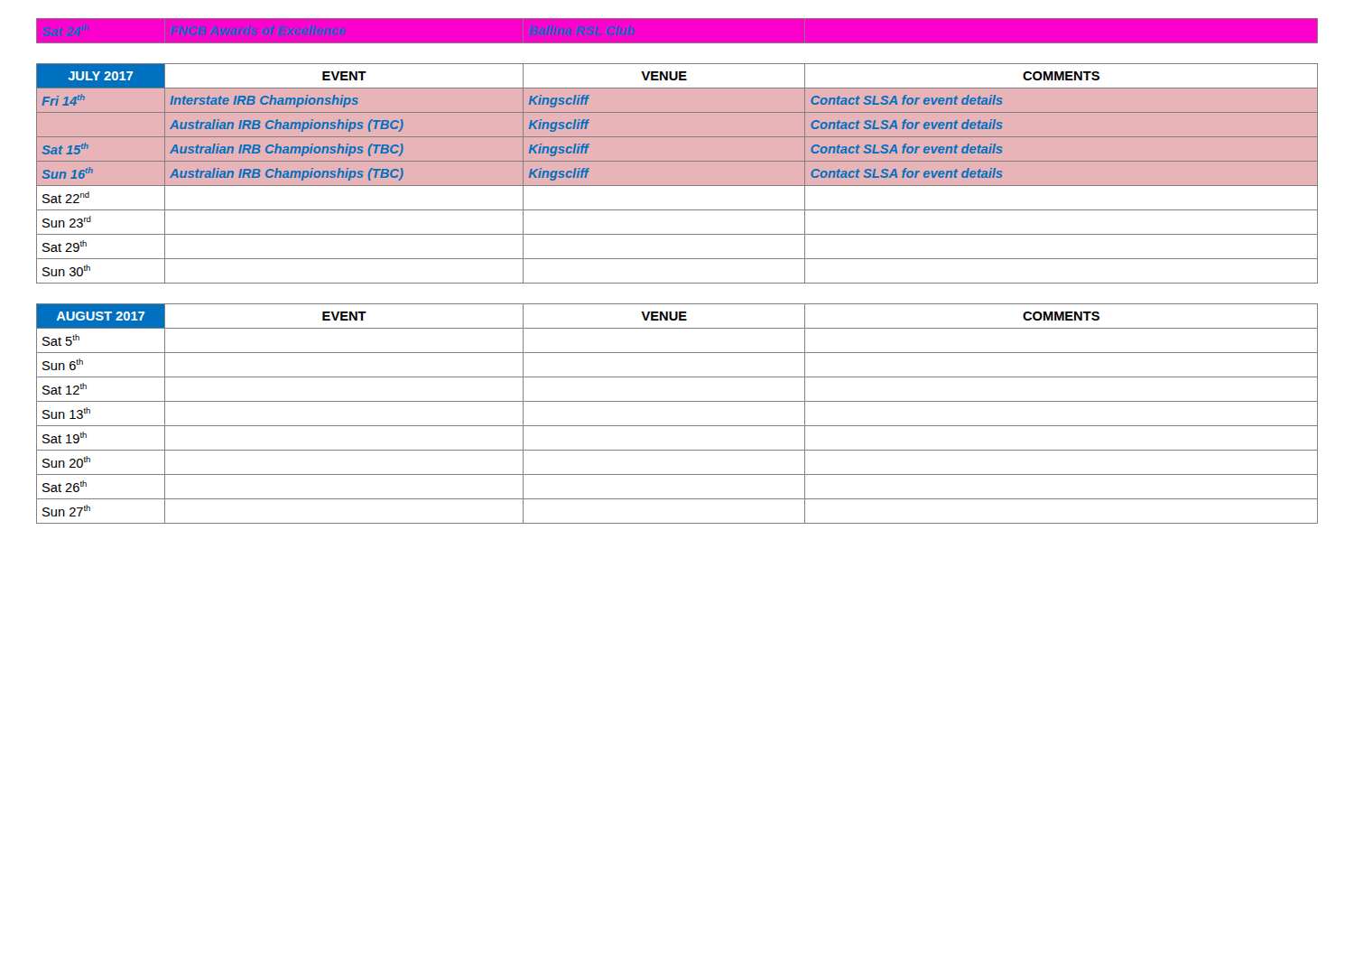| Sat 24 th | FNCB Awards of Excellence | Ballina RSL Club | |
| JULY 2017 | EVENT | VENUE | COMMENTS |
| --- | --- | --- | --- |
| Fri 14 th | Interstate IRB Championships | Kingscliff | Contact SLSA for event details |
| | Australian IRB Championships (TBC) | Kingscliff | Contact SLSA for event details |
| Sat 15 th | Australian IRB Championships (TBC) | Kingscliff | Contact SLSA for event details |
| Sun 16 th | Australian IRB Championships (TBC) | Kingscliff | Contact SLSA for event details |
| Sat 22 nd | | | |
| Sun 23 rd | | | |
| Sat 29 th | | | |
| Sun 30 th | | | |
| AUGUST 2017 | EVENT | VENUE | COMMENTS |
| --- | --- | --- | --- |
| Sat 5 th | | | |
| Sun 6 th | | | |
| Sat 12 th | | | |
| Sun 13 th | | | |
| Sat 19 th | | | |
| Sun 20 th | | | |
| Sat 26 th | | | |
| Sun 27 th | | | |